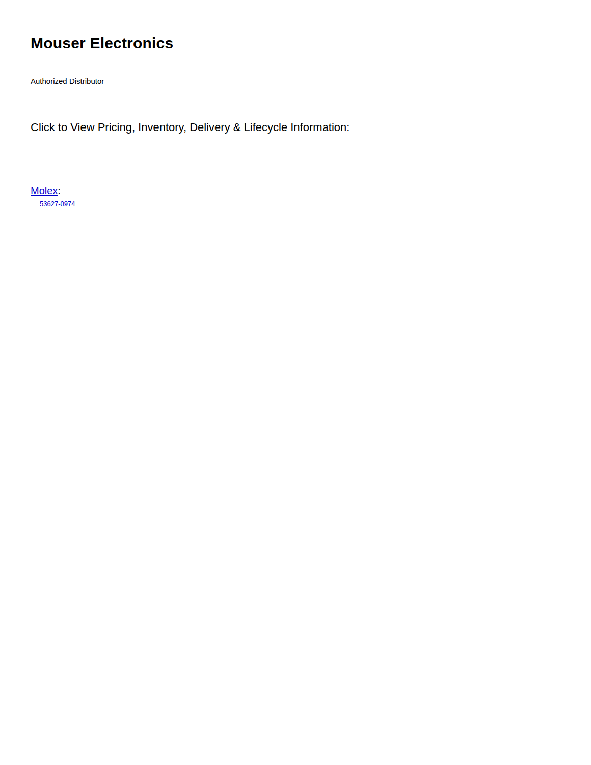Mouser Electronics
Authorized Distributor
Click to View Pricing, Inventory, Delivery & Lifecycle Information:
Molex:
53627-0974